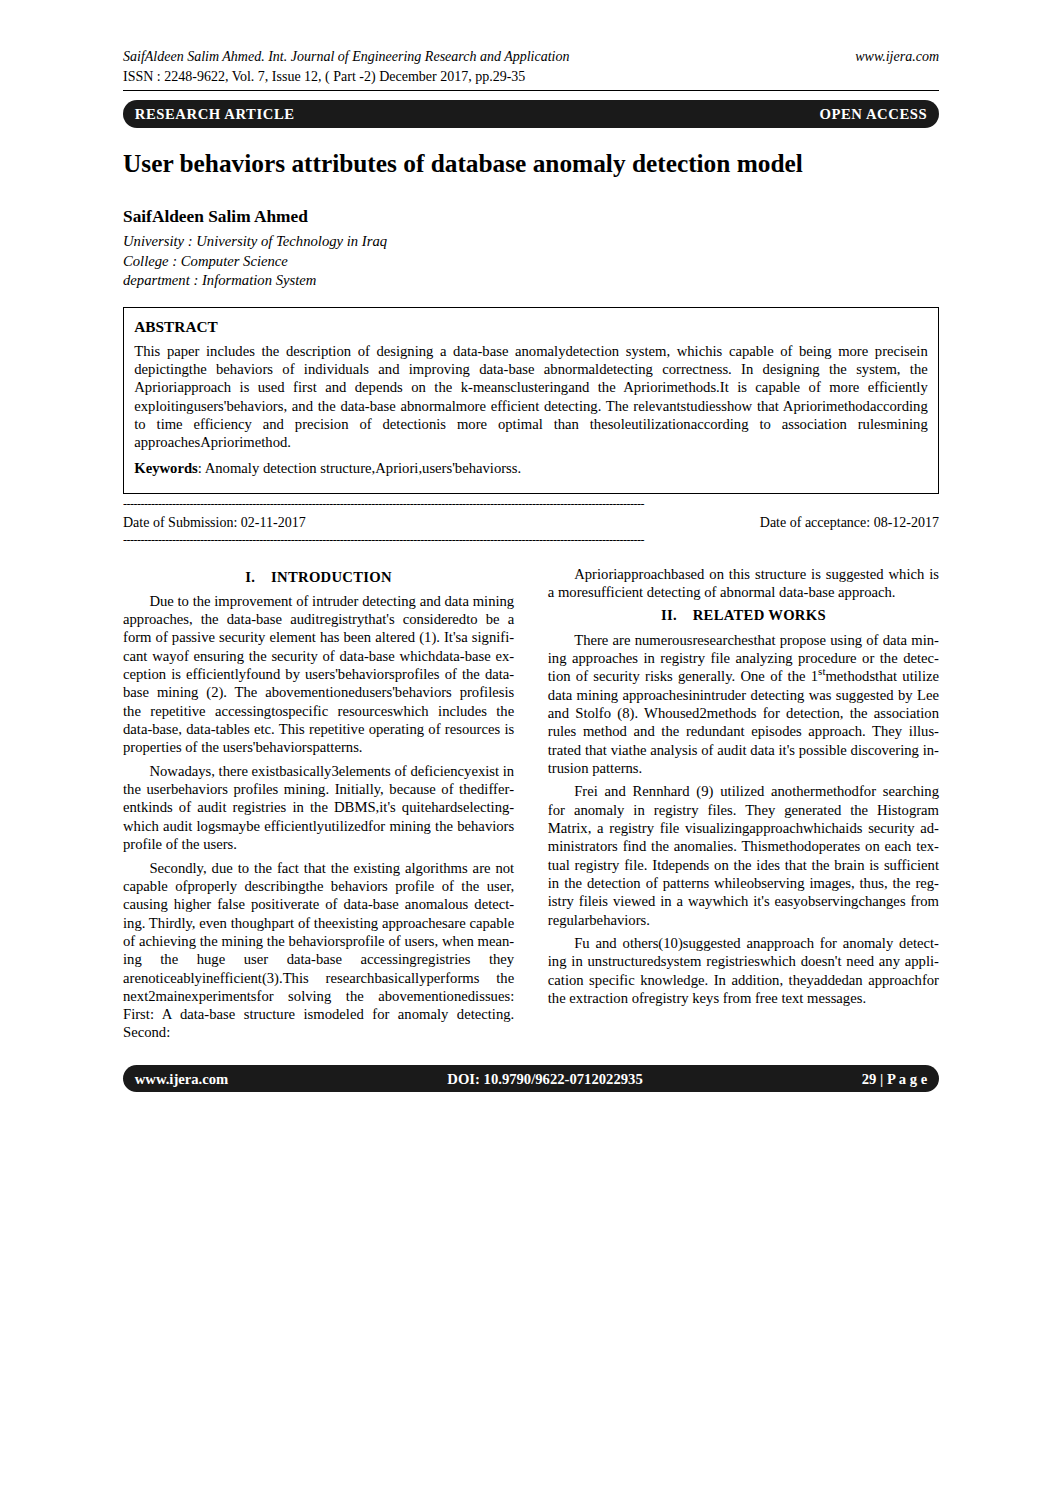www.ijera.com SaifAldeen Salim Ahmed. Int. Journal of Engineering Research and Application
ISSN : 2248-9622, Vol. 7, Issue 12, ( Part -2) December 2017, pp.29-35
RESEARCH ARTICLE OPEN ACCESS
User behaviors attributes of database anomaly detection model
SaifAldeen Salim Ahmed
University : University of Technology in Iraq
College : Computer Science
department : Information System
ABSTRACT
This paper includes the description of designing a data-base anomalydetection system, whichis capable of being more precisein depictingthe behaviors of individuals and improving data-base abnormaldetecting correctness. In designing the system, the Aprioriapproach is used first and depends on the k-meansclusteringand the Apriorimethods.It is capable of more efficiently exploitingusers'behaviors, and the data-base abnormalmore efficient detecting. The relevantstudiesshow that Apriorimethodaccording to time efficiency and precision of detectionis more optimal than thesoleutilizationaccording to association rulesmining approachesApriorimethod.
Keywords: Anomaly detection structure,Apriori,users'behaviorss.
-----------------------------------------------------------------------------------------------------------------------------------------------------
Date of Submission: 02-11-2017 Date of acceptance: 08-12-2017
-----------------------------------------------------------------------------------------------------------------------------------------------------
I. INTRODUCTION
Due to the improvement of intruder detecting and data mining approaches, the data-base auditregistrythat's consideredto be a form of passive security element has been altered (1). It'sa significant wayof ensuring the security of data-base whichdata-base exception is efficientlyfound by users'behaviorsprofiles of the data-base mining (2). The abovementionedusers'behaviors profilesis the repetitive accessingtospecific resourceswhich includes the data-base, data-tables etc. This repetitive operating of resources is properties of the users'behaviorspatterns.
Nowadays, there existbasically3elements of deficiencyexist in the userbehaviors profiles mining. Initially, because of thedifferentkinds of audit registries in the DBMS,it's quitehardselectingwhich audit logsmaybe efficientlyutilizedfor mining the behaviors profile of the users.
Secondly, due to the fact that the existing algorithms are not capable ofproperly describingthe behaviors profile of the user, causing higher false positiverate of data-base anomalous detecting. Thirdly, even thoughpart of theexisting approachesare capable of achieving the mining the behaviorsprofile of users, when meaning the huge user data-base accessingregistries they arenoticeablyinefficient(3).This researchbasicallyperforms the next2mainexperimentsfor solving the abovementionedissues: First: A data-base structure ismodeled for anomaly detecting. Second:
Aprioriapproachbased on this structure is suggested which is a moresufficient detecting of abnormal data-base approach.
II. RELATED WORKS
There are numerousresearchesthat propose using of data mining approaches in registry file analyzing procedure or the detection of security risks generally. One of the 1stmethodsthat utilize data mining approachesinintruder detecting was suggested by Lee and Stolfo (8). Whoused2methods for detection, the association rules method and the redundant episodes approach. They illustrated that viathe analysis of audit data it's possible discovering intrusion patterns.
Frei and Rennhard (9) utilized anothermethodfor searching for anomaly in registry files. They generated the Histogram Matrix, a registry file visualizingapproachwhichaids security administrators find the anomalies. Thismethodoperates on each textual registry file. Itdepends on the ides that the brain is sufficient in the detection of patterns whileobserving images, thus, the registry fileis viewed in a waywhich it's easyobservingchanges from regularbehaviors.
Fu and others(10)suggested anapproach for anomaly detecting in unstructuredsystem registrieswhich doesn't need any application specific knowledge. In addition, theyaddedan approachfor the extraction ofregistry keys from free text messages.
www.ijera.com DOI: 10.9790/9622-0712022935 29 | P a g e